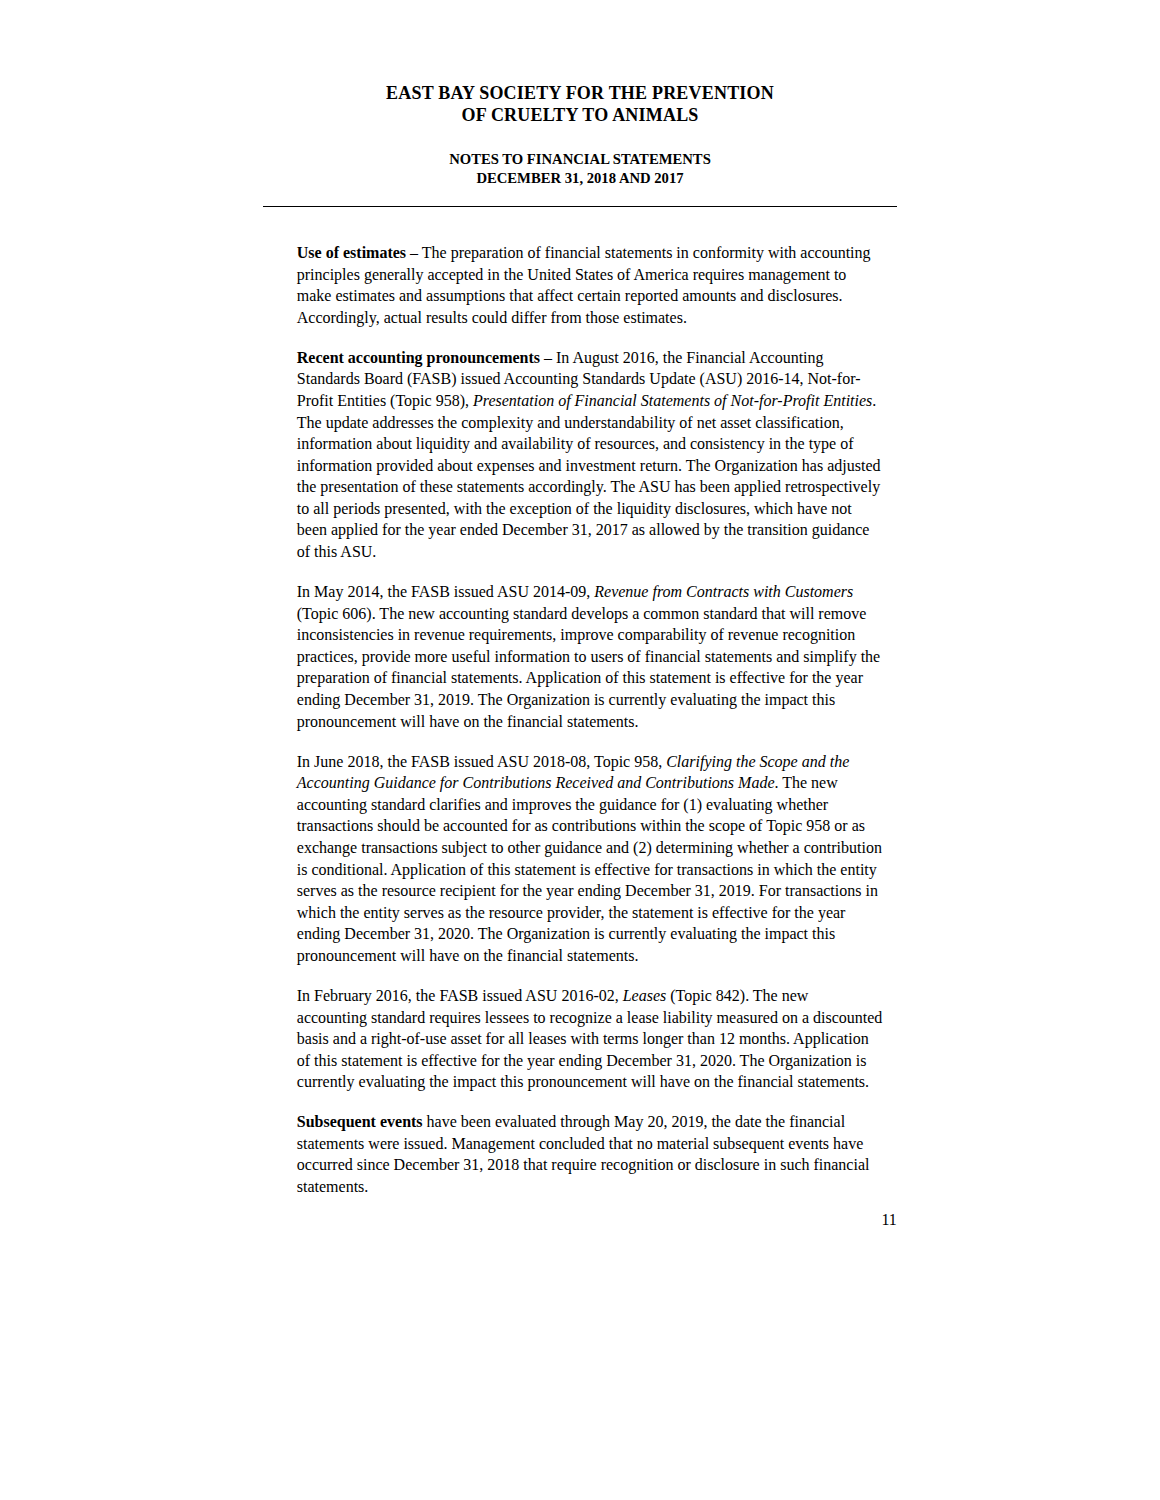EAST BAY SOCIETY FOR THE PREVENTION
OF CRUELTY TO ANIMALS
NOTES TO FINANCIAL STATEMENTS
DECEMBER 31, 2018 AND 2017
Use of estimates – The preparation of financial statements in conformity with accounting principles generally accepted in the United States of America requires management to make estimates and assumptions that affect certain reported amounts and disclosures. Accordingly, actual results could differ from those estimates.
Recent accounting pronouncements – In August 2016, the Financial Accounting Standards Board (FASB) issued Accounting Standards Update (ASU) 2016-14, Not-for-Profit Entities (Topic 958), Presentation of Financial Statements of Not-for-Profit Entities. The update addresses the complexity and understandability of net asset classification, information about liquidity and availability of resources, and consistency in the type of information provided about expenses and investment return. The Organization has adjusted the presentation of these statements accordingly. The ASU has been applied retrospectively to all periods presented, with the exception of the liquidity disclosures, which have not been applied for the year ended December 31, 2017 as allowed by the transition guidance of this ASU.
In May 2014, the FASB issued ASU 2014-09, Revenue from Contracts with Customers (Topic 606). The new accounting standard develops a common standard that will remove inconsistencies in revenue requirements, improve comparability of revenue recognition practices, provide more useful information to users of financial statements and simplify the preparation of financial statements. Application of this statement is effective for the year ending December 31, 2019. The Organization is currently evaluating the impact this pronouncement will have on the financial statements.
In June 2018, the FASB issued ASU 2018-08, Topic 958, Clarifying the Scope and the Accounting Guidance for Contributions Received and Contributions Made. The new accounting standard clarifies and improves the guidance for (1) evaluating whether transactions should be accounted for as contributions within the scope of Topic 958 or as exchange transactions subject to other guidance and (2) determining whether a contribution is conditional. Application of this statement is effective for transactions in which the entity serves as the resource recipient for the year ending December 31, 2019. For transactions in which the entity serves as the resource provider, the statement is effective for the year ending December 31, 2020. The Organization is currently evaluating the impact this pronouncement will have on the financial statements.
In February 2016, the FASB issued ASU 2016-02, Leases (Topic 842). The new accounting standard requires lessees to recognize a lease liability measured on a discounted basis and a right-of-use asset for all leases with terms longer than 12 months. Application of this statement is effective for the year ending December 31, 2020. The Organization is currently evaluating the impact this pronouncement will have on the financial statements.
Subsequent events have been evaluated through May 20, 2019, the date the financial statements were issued. Management concluded that no material subsequent events have occurred since December 31, 2018 that require recognition or disclosure in such financial statements.
11